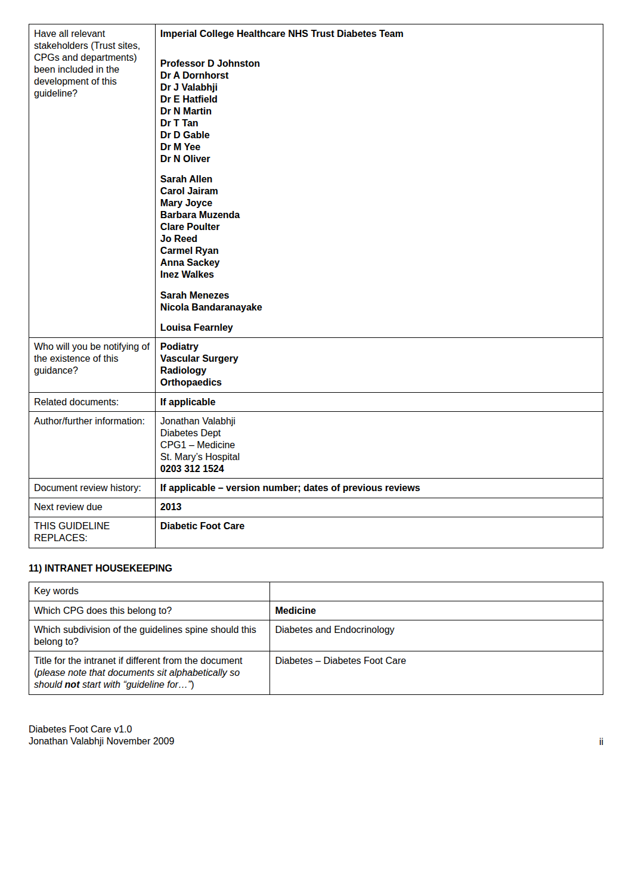| Have all relevant stakeholders (Trust sites, CPGs and departments) been included in the development of this guideline? | Imperial College Healthcare NHS Trust Diabetes Team Professor D Johnston Dr A Dornhorst Dr J Valabhji Dr E Hatfield Dr N Martin Dr T Tan Dr D Gable Dr M Yee Dr N Oliver Sarah Allen Carol Jairam Mary Joyce Barbara Muzenda Clare Poulter Jo Reed Carmel Ryan Anna Sackey Inez Walkes Sarah Menezes Nicola Bandaranayake Louisa Fearnley |
| Who will you be notifying of the existence of this guidance? | Podiatry Vascular Surgery Radiology Orthopaedics |
| Related documents: | If applicable |
| Author/further information: | Jonathan Valabhji Diabetes Dept CPG1 – Medicine St. Mary’s Hospital 0203 312 1524 |
| Document review history: | If applicable – version number; dates of previous reviews |
| Next review due | 2013 |
| THIS GUIDELINE REPLACES: | Diabetic Foot Care |
11) INTRANET HOUSEKEEPING
| Key words | |
| Which CPG does this belong to? | Medicine |
| Which subdivision of the guidelines spine should this belong to? | Diabetes and Endocrinology |
| Title for the intranet if different from the document ( please note that documents sit alphabetically so should not start with “guideline for…” ) | Diabetes – Diabetes Foot Care |
Diabetes Foot Care v1.0
Jonathan Valabhji November 2009
ii